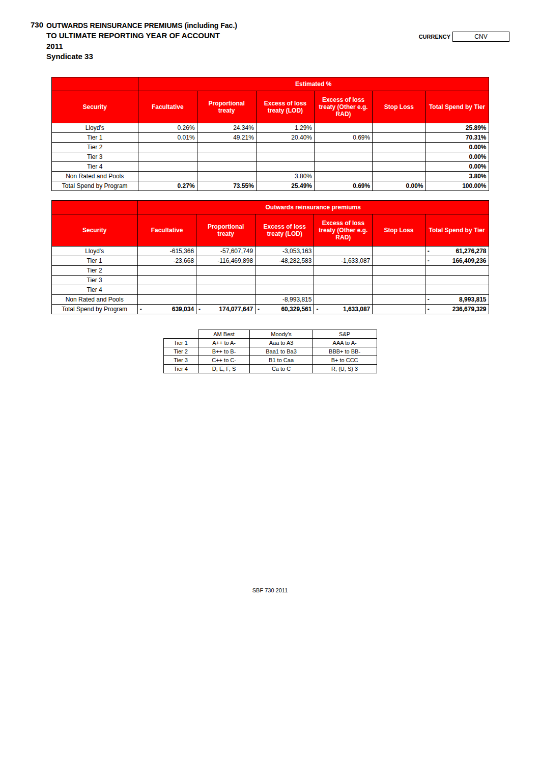730 OUTWARDS REINSURANCE PREMIUMS (including Fac.)
TO ULTIMATE REPORTING YEAR OF ACCOUNT
2011
Syndicate 33
CURRENCY CNV
| | Estimated % |
| Security | Facultative | Proportional treaty | Excess of loss treaty (LOD) | Excess of loss treaty (Other e.g. RAD) | Stop Loss | Total Spend by Tier |
| Lloyd's | 0.26% | 24.34% | 1.29% | | | 25.89% |
| Tier 1 | 0.01% | 49.21% | 20.40% | 0.69% | | 70.31% |
| Tier 2 | | | | | | 0.00% |
| Tier 3 | | | | | | 0.00% |
| Tier 4 | | | | | | 0.00% |
| Non Rated and Pools | | | 3.80% | | | 3.80% |
| Total Spend by Program | 0.27% | 73.55% | 25.49% | 0.69% | 0.00% | 100.00% |
| | Outwards reinsurance premiums |
| Security | Facultative | Proportional treaty | Excess of loss treaty (LOD) | Excess of loss treaty (Other e.g. RAD) | Stop Loss | Total Spend by Tier |
| Lloyd's | -615,366 | -57,607,749 | -3,053,163 | | | - 61,276,278 |
| Tier 1 | -23,668 | -116,469,898 | -48,282,583 | -1,633,087 | | - 166,409,236 |
| Tier 2 | | | | | | |
| Tier 3 | | | | | | |
| Tier 4 | | | | | | |
| Non Rated and Pools | | | -8,993,815 | | | - 8,993,815 |
| Total Spend by Program | - 639,034 | - 174,077,647 | - 60,329,561 | - 1,633,087 | | - 236,679,329 |
| | AM Best | Moody's | S&P |
| Tier 1 | A++ to A- | Aaa to A3 | AAA to A- |
| Tier 2 | B++ to B- | Baa1 to Ba3 | BBB+ to BB- |
| Tier 3 | C++ to C- | B1 to Caa | B+ to CCC |
| Tier 4 | D, E, F, S | Ca to C | R, (U, S) 3 |
SBF 730 2011